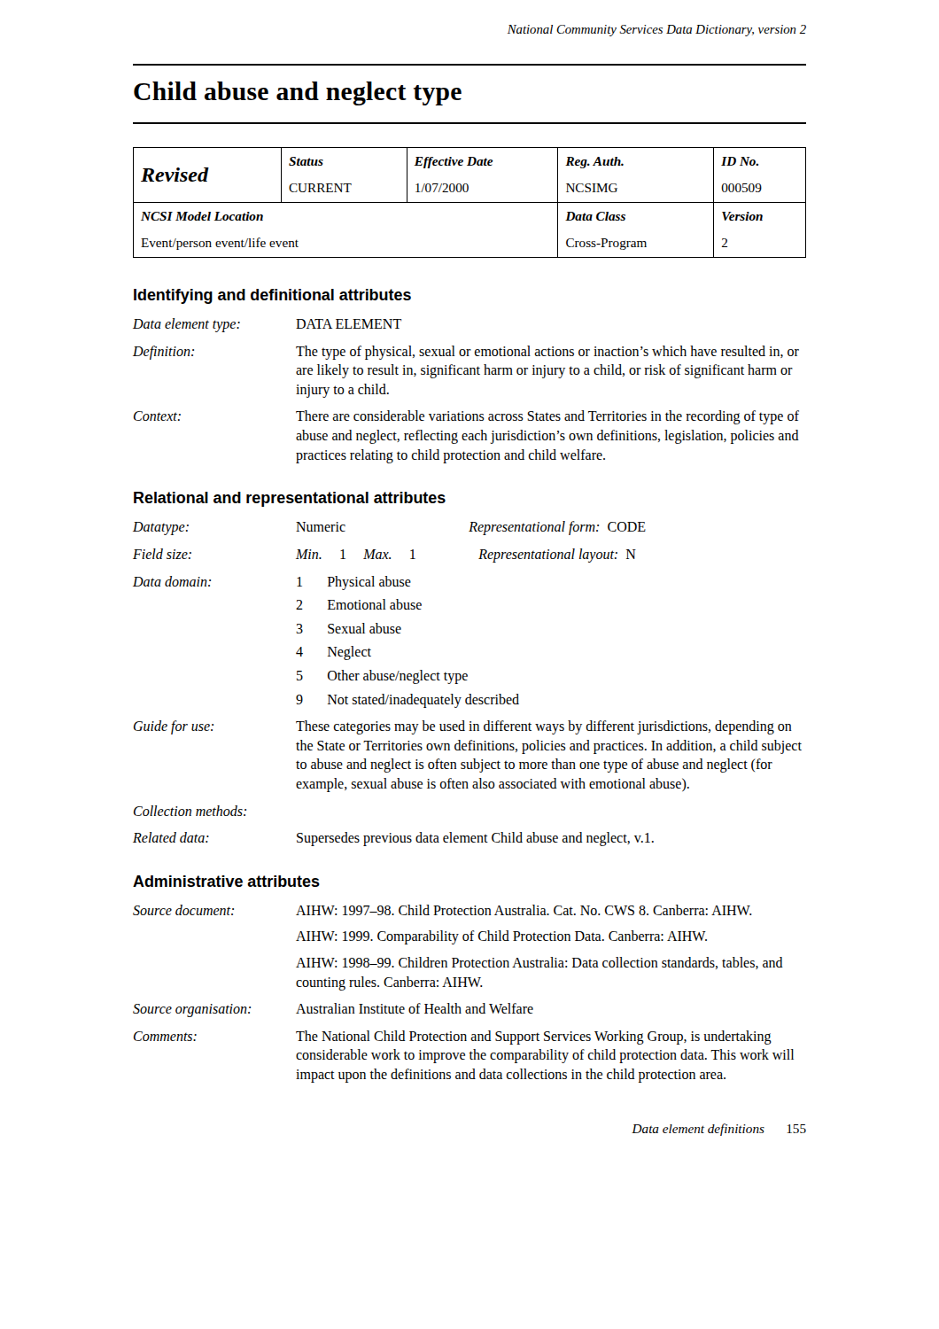National Community Services Data Dictionary, version 2
Child abuse and neglect type
| Revised | Status | Effective Date | Reg. Auth. | ID No. |
| CURRENT | 1/07/2000 | NCSIMG | 000509 |
| NCSI Model Location | Data Class | Version |
| Event/person event/life event | Cross-Program | 2 |
Identifying and definitional attributes
Data element type:
DATA ELEMENT
Definition:
The type of physical, sexual or emotional actions or inaction’s which have resulted in, or are likely to result in, significant harm or injury to a child, or risk of significant harm or injury to a child.
Context:
There are considerable variations across States and Territories in the recording of type of abuse and neglect, reflecting each jurisdiction’s own definitions, legislation, policies and practices relating to child protection and child welfare.
Relational and representational attributes
Datatype:
Numeric
Representational form: CODE
Field size:
Min. 1 Max. 1
Representational layout: N
Data domain:
1 Physical abuse
2 Emotional abuse
3 Sexual abuse
4 Neglect
5 Other abuse/neglect type
9 Not stated/inadequately described
Guide for use:
These categories may be used in different ways by different jurisdictions, depending on the State or Territories own definitions, policies and practices. In addition, a child subject to abuse and neglect is often subject to more than one type of abuse and neglect (for example, sexual abuse is often also associated with emotional abuse).
Collection methods:
Related data:
Supersedes previous data element Child abuse and neglect, v.1.
Administrative attributes
Source document:
AIHW: 1997–98. Child Protection Australia. Cat. No. CWS 8. Canberra: AIHW.
AIHW: 1999. Comparability of Child Protection Data. Canberra: AIHW.
AIHW: 1998–99. Children Protection Australia: Data collection standards, tables, and counting rules. Canberra: AIHW.
Source organisation:
Australian Institute of Health and Welfare
Comments:
The National Child Protection and Support Services Working Group, is undertaking considerable work to improve the comparability of child protection data. This work will impact upon the definitions and data collections in the child protection area.
Data element definitions 155